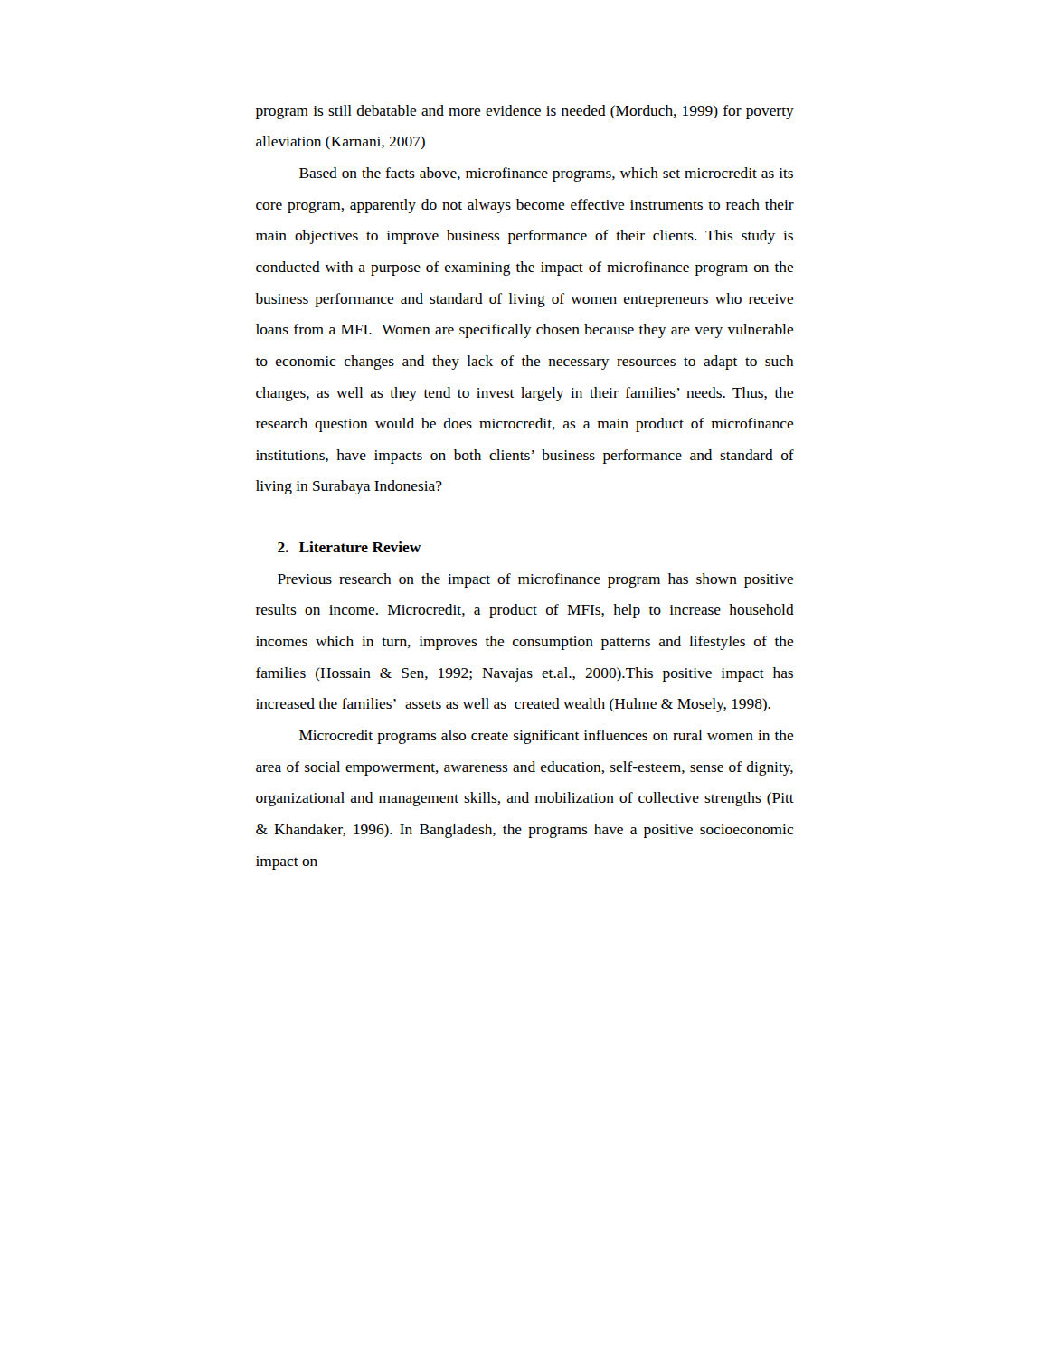program is still debatable and more evidence is needed (Morduch, 1999) for poverty alleviation (Karnani, 2007)
Based on the facts above, microfinance programs, which set microcredit as its core program, apparently do not always become effective instruments to reach their main objectives to improve business performance of their clients. This study is conducted with a purpose of examining the impact of microfinance program on the business performance and standard of living of women entrepreneurs who receive loans from a MFI. Women are specifically chosen because they are very vulnerable to economic changes and they lack of the necessary resources to adapt to such changes, as well as they tend to invest largely in their families’ needs. Thus, the research question would be does microcredit, as a main product of microfinance institutions, have impacts on both clients’ business performance and standard of living in Surabaya Indonesia?
2. Literature Review
Previous research on the impact of microfinance program has shown positive results on income. Microcredit, a product of MFIs, help to increase household incomes which in turn, improves the consumption patterns and lifestyles of the families (Hossain & Sen, 1992; Navajas et.al., 2000).This positive impact has increased the families’ assets as well as created wealth (Hulme & Mosely, 1998).
Microcredit programs also create significant influences on rural women in the area of social empowerment, awareness and education, self-esteem, sense of dignity, organizational and management skills, and mobilization of collective strengths (Pitt & Khandaker, 1996). In Bangladesh, the programs have a positive socioeconomic impact on